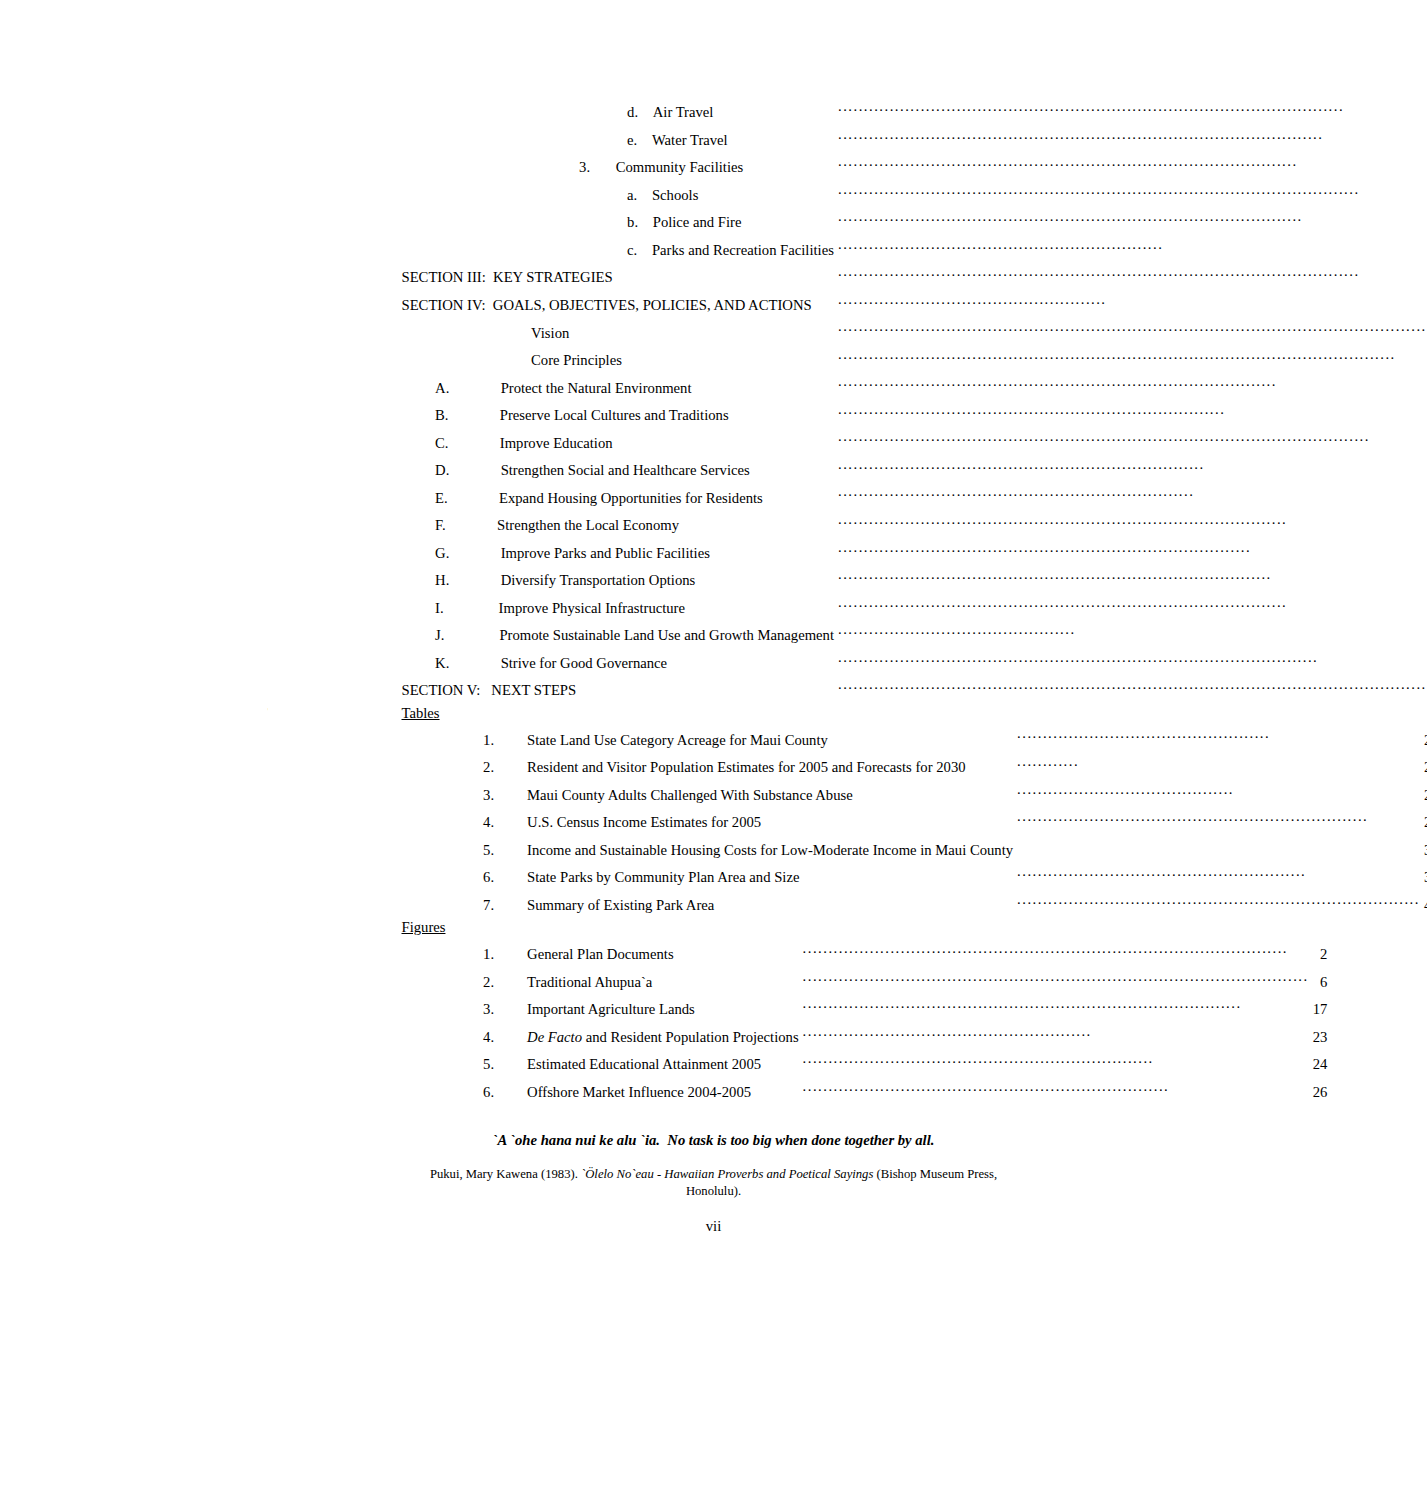| d. Air Travel | .................................................................................................. | 35 |
| e. Water Travel | .............................................................................................. | 35 |
| 3. Community Facilities | ......................................................................................... | 36 |
| a. Schools | ..................................................................................................... | 36 |
| b. Police and Fire | .......................................................................................... | 37 |
| c. Parks and Recreation Facilities | ............................................................... | 37 |
| SECTION III: KEY STRATEGIES | ..................................................................................................... | 41 |
| SECTION IV: GOALS, OBJECTIVES, POLICIES, AND ACTIONS | .................................................... | 43 |
| Vision | ....................................................................................................................... | 44 |
| Core Principles | ............................................................................................................ | 45 |
| A. Protect the Natural Environment | ..................................................................................... | 46 |
| B. Preserve Local Cultures and Traditions | ........................................................................... | 49 |
| C. Improve Education | ....................................................................................................... | 52 |
| D. Strengthen Social and Healthcare Services | ....................................................................... | 55 |
| E. Expand Housing Opportunities for Residents | ..................................................................... | 57 |
| F. Strengthen the Local Economy | ....................................................................................... | 60 |
| G. Improve Parks and Public Facilities | ................................................................................ | 64 |
| H. Diversify Transportation Options | .................................................................................... | 66 |
| I. Improve Physical Infrastructure | ....................................................................................... | 70 |
| J. Promote Sustainable Land Use and Growth Management | .............................................. | 74 |
| K. Strive for Good Governance | ............................................................................................. | 78 |
| SECTION V: NEXT STEPS | .................................................................................................................. | 82 |
Tables
| 1. State Land Use Category Acreage for Maui County | ................................................. | 20 |
| 2. Resident and Visitor Population Estimates for 2005 and Forecasts for 2030 | ............ | 23 |
| 3. Maui County Adults Challenged With Substance Abuse | .......................................... | 25 |
| 4. U.S. Census Income Estimates for 2005 | .................................................................... | 29 |
| 5. Income and Sustainable Housing Costs for Low-Moderate Income in Maui County | | 30 |
| 6. State Parks by Community Plan Area and Size | ........................................................ | 39 |
| 7. Summary of Existing Park Area | .............................................................................. | 40 |
Figures
| 1. General Plan Documents | .............................................................................................. | 2 |
| 2. Traditional Ahupua`a | .................................................................................................. | 6 |
| 3. Important Agriculture Lands | ..................................................................................... | 17 |
| 4. De Facto and Resident Population Projections | ........................................................ | 23 |
| 5. Estimated Educational Attainment 2005 | .................................................................... | 24 |
| 6. Offshore Market Influence 2004-2005 | ....................................................................... | 26 |
`A `ohe hana nui ke alu `ia. No task is too big when done together by all.
Pukui, Mary Kawena (1983). `Ölelo No`eau - Hawaiian Proverbs and Poetical Sayings (Bishop Museum Press, Honolulu).
vii